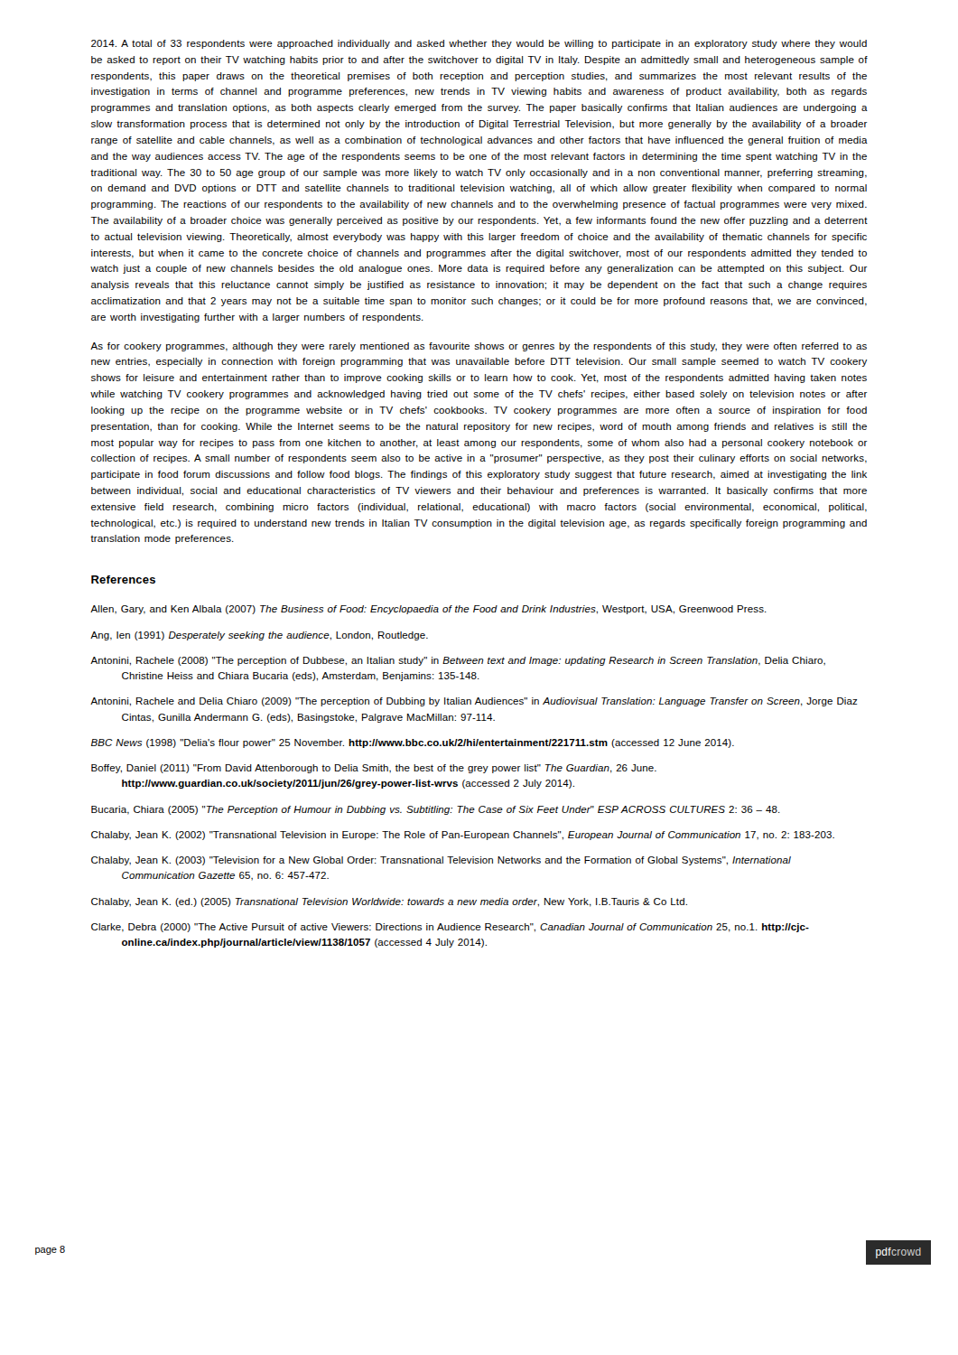2014. A total of 33 respondents were approached individually and asked whether they would be willing to participate in an exploratory study where they would be asked to report on their TV watching habits prior to and after the switchover to digital TV in Italy. Despite an admittedly small and heterogeneous sample of respondents, this paper draws on the theoretical premises of both reception and perception studies, and summarizes the most relevant results of the investigation in terms of channel and programme preferences, new trends in TV viewing habits and awareness of product availability, both as regards programmes and translation options, as both aspects clearly emerged from the survey. The paper basically confirms that Italian audiences are undergoing a slow transformation process that is determined not only by the introduction of Digital Terrestrial Television, but more generally by the availability of a broader range of satellite and cable channels, as well as a combination of technological advances and other factors that have influenced the general fruition of media and the way audiences access TV. The age of the respondents seems to be one of the most relevant factors in determining the time spent watching TV in the traditional way. The 30 to 50 age group of our sample was more likely to watch TV only occasionally and in a non conventional manner, preferring streaming, on demand and DVD options or DTT and satellite channels to traditional television watching, all of which allow greater flexibility when compared to normal programming. The reactions of our respondents to the availability of new channels and to the overwhelming presence of factual programmes were very mixed. The availability of a broader choice was generally perceived as positive by our respondents. Yet, a few informants found the new offer puzzling and a deterrent to actual television viewing. Theoretically, almost everybody was happy with this larger freedom of choice and the availability of thematic channels for specific interests, but when it came to the concrete choice of channels and programmes after the digital switchover, most of our respondents admitted they tended to watch just a couple of new channels besides the old analogue ones. More data is required before any generalization can be attempted on this subject. Our analysis reveals that this reluctance cannot simply be justified as resistance to innovation; it may be dependent on the fact that such a change requires acclimatization and that 2 years may not be a suitable time span to monitor such changes; or it could be for more profound reasons that, we are convinced, are worth investigating further with a larger numbers of respondents.
As for cookery programmes, although they were rarely mentioned as favourite shows or genres by the respondents of this study, they were often referred to as new entries, especially in connection with foreign programming that was unavailable before DTT television. Our small sample seemed to watch TV cookery shows for leisure and entertainment rather than to improve cooking skills or to learn how to cook. Yet, most of the respondents admitted having taken notes while watching TV cookery programmes and acknowledged having tried out some of the TV chefs' recipes, either based solely on television notes or after looking up the recipe on the programme website or in TV chefs' cookbooks. TV cookery programmes are more often a source of inspiration for food presentation, than for cooking. While the Internet seems to be the natural repository for new recipes, word of mouth among friends and relatives is still the most popular way for recipes to pass from one kitchen to another, at least among our respondents, some of whom also had a personal cookery notebook or collection of recipes. A small number of respondents seem also to be active in a "prosumer" perspective, as they post their culinary efforts on social networks, participate in food forum discussions and follow food blogs. The findings of this exploratory study suggest that future research, aimed at investigating the link between individual, social and educational characteristics of TV viewers and their behaviour and preferences is warranted. It basically confirms that more extensive field research, combining micro factors (individual, relational, educational) with macro factors (social environmental, economical, political, technological, etc.) is required to understand new trends in Italian TV consumption in the digital television age, as regards specifically foreign programming and translation mode preferences.
References
Allen, Gary, and Ken Albala (2007) The Business of Food: Encyclopaedia of the Food and Drink Industries, Westport, USA, Greenwood Press.
Ang, Ien (1991) Desperately seeking the audience, London, Routledge.
Antonini, Rachele (2008) "The perception of Dubbese, an Italian study" in Between text and Image: updating Research in Screen Translation, Delia Chiaro, Christine Heiss and Chiara Bucaria (eds), Amsterdam, Benjamins: 135-148.
Antonini, Rachele and Delia Chiaro (2009) "The perception of Dubbing by Italian Audiences" in Audiovisual Translation: Language Transfer on Screen, Jorge Diaz Cintas, Gunilla Andermann G. (eds), Basingstoke, Palgrave MacMillan: 97-114.
BBC News (1998) "Delia's flour power" 25 November. http://www.bbc.co.uk/2/hi/entertainment/221711.stm (accessed 12 June 2014).
Boffey, Daniel (2011) "From David Attenborough to Delia Smith, the best of the grey power list" The Guardian, 26 June. http://www.guardian.co.uk/society/2011/jun/26/grey-power-list-wrvs (accessed 2 July 2014).
Bucaria, Chiara (2005) "The Perception of Humour in Dubbing vs. Subtitling: The Case of Six Feet Under" ESP ACROSS CULTURES 2: 36 – 48.
Chalaby, Jean K. (2002) "Transnational Television in Europe: The Role of Pan-European Channels", European Journal of Communication 17, no. 2: 183-203.
Chalaby, Jean K. (2003) "Television for a New Global Order: Transnational Television Networks and the Formation of Global Systems", International Communication Gazette 65, no. 6: 457-472.
Chalaby, Jean K. (ed.) (2005) Transnational Television Worldwide: towards a new media order, New York, I.B.Tauris & Co Ltd.
Clarke, Debra (2000) "The Active Pursuit of active Viewers: Directions in Audience Research", Canadian Journal of Communication 25, no.1. http://cjc-online.ca/index.php/journal/article/view/1138/1057 (accessed 4 July 2014).
page 8
pdf crowd